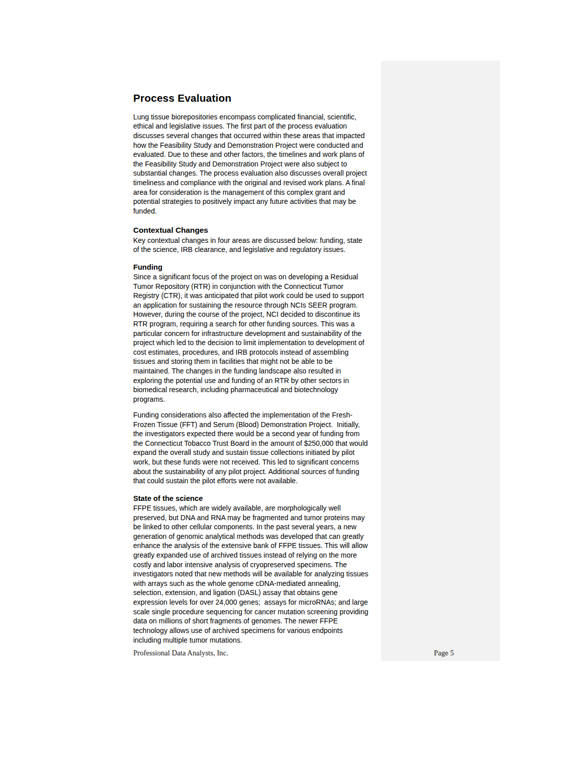Process Evaluation
Lung tissue biorepositories encompass complicated financial, scientific, ethical and legislative issues. The first part of the process evaluation discusses several changes that occurred within these areas that impacted how the Feasibility Study and Demonstration Project were conducted and evaluated. Due to these and other factors, the timelines and work plans of the Feasibility Study and Demonstration Project were also subject to substantial changes. The process evaluation also discusses overall project timeliness and compliance with the original and revised work plans. A final area for consideration is the management of this complex grant and potential strategies to positively impact any future activities that may be funded.
Contextual Changes
Key contextual changes in four areas are discussed below: funding, state of the science, IRB clearance, and legislative and regulatory issues.
Funding
Since a significant focus of the project on was on developing a Residual Tumor Repository (RTR) in conjunction with the Connecticut Tumor Registry (CTR), it was anticipated that pilot work could be used to support an application for sustaining the resource through NCIs SEER program. However, during the course of the project, NCI decided to discontinue its RTR program, requiring a search for other funding sources. This was a particular concern for infrastructure development and sustainability of the project which led to the decision to limit implementation to development of cost estimates, procedures, and IRB protocols instead of assembling tissues and storing them in facilities that might not be able to be maintained. The changes in the funding landscape also resulted in exploring the potential use and funding of an RTR by other sectors in biomedical research, including pharmaceutical and biotechnology programs.
Funding considerations also affected the implementation of the Fresh-Frozen Tissue (FFT) and Serum (Blood) Demonstration Project. Initially, the investigators expected there would be a second year of funding from the Connecticut Tobacco Trust Board in the amount of $250,000 that would expand the overall study and sustain tissue collections initiated by pilot work, but these funds were not received. This led to significant concerns about the sustainability of any pilot project. Additional sources of funding that could sustain the pilot efforts were not available.
State of the science
FFPE tissues, which are widely available, are morphologically well preserved, but DNA and RNA may be fragmented and tumor proteins may be linked to other cellular components. In the past several years, a new generation of genomic analytical methods was developed that can greatly enhance the analysis of the extensive bank of FFPE tissues. This will allow greatly expanded use of archived tissues instead of relying on the more costly and labor intensive analysis of cryopreserved specimens. The investigators noted that new methods will be available for analyzing tissues with arrays such as the whole genome cDNA-mediated annealing, selection, extension, and ligation (DASL) assay that obtains gene expression levels for over 24,000 genes; assays for microRNAs; and large scale single procedure sequencing for cancer mutation screening providing data on millions of short fragments of genomes. The newer FFPE technology allows use of archived specimens for various endpoints including multiple tumor mutations.
Professional Data Analysts, Inc. Page 5